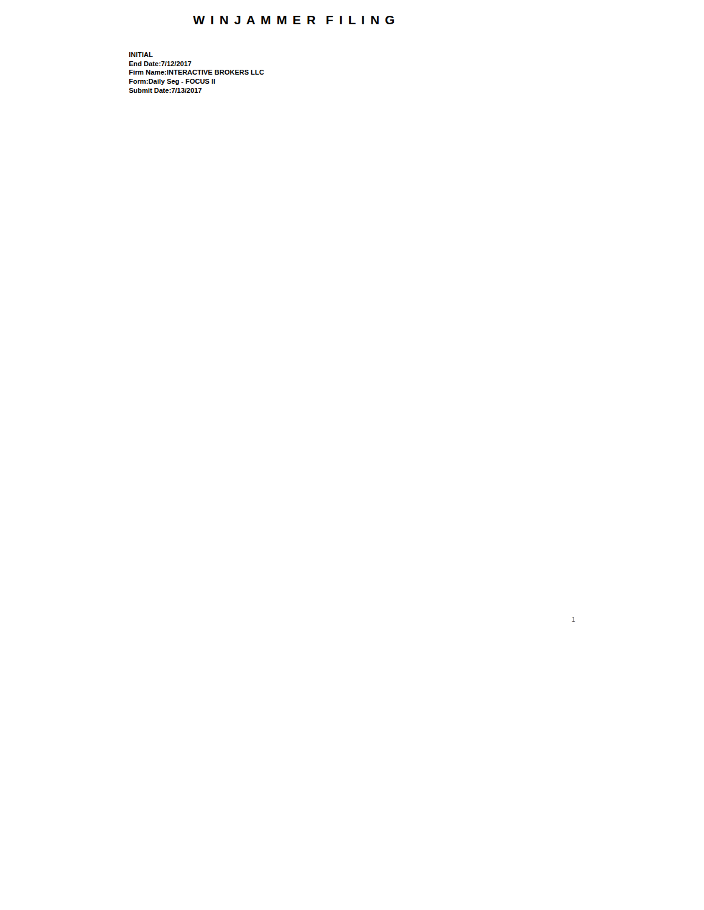W I N J A M M E R F I L I N G
INITIAL
End Date:7/12/2017
Firm Name:INTERACTIVE BROKERS LLC
Form:Daily Seg - FOCUS II
Submit Date:7/13/2017
1